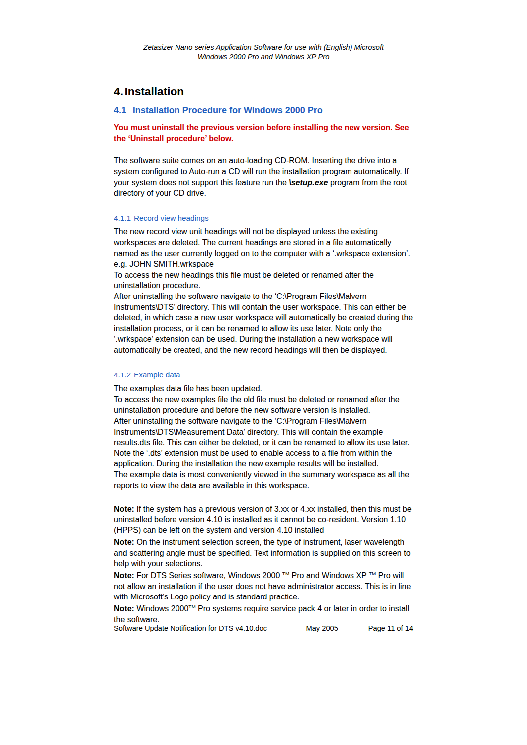Zetasizer Nano series Application Software for use with (English) Microsoft
Windows 2000 Pro and Windows XP Pro
4. Installation
4.1 Installation Procedure for Windows 2000 Pro
You must uninstall the previous version before installing the new version. See the ‘Uninstall procedure’ below.
The software suite comes on an auto-loading CD-ROM. Inserting the drive into a system configured to Auto-run a CD will run the installation program automatically. If your system does not support this feature run the \setup.exe program from the root directory of your CD drive.
4.1.1 Record view headings
The new record view unit headings will not be displayed unless the existing workspaces are deleted. The current headings are stored in a file automatically named as the user currently logged on to the computer with a ‘.wrkspace extension’. e.g. JOHN SMITH.wrkspace
To access the new headings this file must be deleted or renamed after the uninstallation procedure.
After uninstalling the software navigate to the ‘C:\Program Files\Malvern Instruments\DTS’ directory. This will contain the user workspace. This can either be deleted, in which case a new user workspace will automatically be created during the installation process, or it can be renamed to allow its use later. Note only the ‘.wrkspace’ extension can be used. During the installation a new workspace will automatically be created, and the new record headings will then be displayed.
4.1.2 Example data
The examples data file has been updated.
To access the new examples file the old file must be deleted or renamed after the uninstallation procedure and before the new software version is installed.
After uninstalling the software navigate to the ‘C:\Program Files\Malvern Instruments\DTS\Measurement Data’ directory. This will contain the example results.dts file. This can either be deleted, or it can be renamed to allow its use later. Note the ‘.dts’ extension must be used to enable access to a file from within the application. During the installation the new example results will be installed.
The example data is most conveniently viewed in the summary workspace as all the reports to view the data are available in this workspace.
Note: If the system has a previous version of 3.xx or 4.xx installed, then this must be uninstalled before version 4.10 is installed as it cannot be co-resident. Version 1.10 (HPPS) can be left on the system and version 4.10 installed
Note: On the instrument selection screen, the type of instrument, laser wavelength and scattering angle must be specified. Text information is supplied on this screen to help with your selections.
Note: For DTS Series software, Windows 2000 TM Pro and Windows XP TM Pro will not allow an installation if the user does not have administrator access. This is in line with Microsoft’s Logo policy and is standard practice.
Note: Windows 2000TM Pro systems require service pack 4 or later in order to install the software.
Software Update Notification for DTS v4.10.doc
May 2005
Page 11 of 14